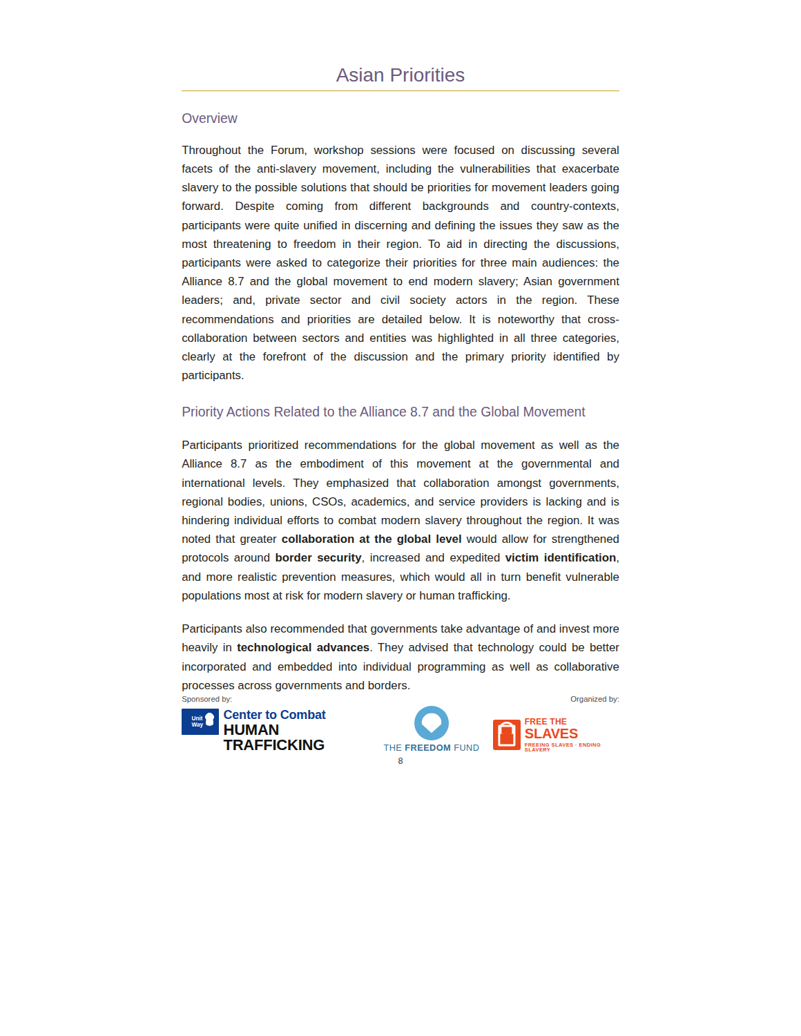THE RIGGS
FOUNDATION
FREEDOM
SLAVERY
FORUM
FROM
Asian Priorities
Overview
Throughout the Forum, workshop sessions were focused on discussing several facets of the anti-slavery movement, including the vulnerabilities that exacerbate slavery to the possible solutions that should be priorities for movement leaders going forward. Despite coming from different backgrounds and country-contexts, participants were quite unified in discerning and defining the issues they saw as the most threatening to freedom in their region. To aid in directing the discussions, participants were asked to categorize their priorities for three main audiences: the Alliance 8.7 and the global movement to end modern slavery; Asian government leaders; and, private sector and civil society actors in the region. These recommendations and priorities are detailed below. It is noteworthy that cross-collaboration between sectors and entities was highlighted in all three categories, clearly at the forefront of the discussion and the primary priority identified by participants.
Priority Actions Related to the Alliance 8.7 and the Global Movement
Participants prioritized recommendations for the global movement as well as the Alliance 8.7 as the embodiment of this movement at the governmental and international levels. They emphasized that collaboration amongst governments, regional bodies, unions, CSOs, academics, and service providers is lacking and is hindering individual efforts to combat modern slavery throughout the region. It was noted that greater collaboration at the global level would allow for strengthened protocols around border security, increased and expedited victim identification, and more realistic prevention measures, which would all in turn benefit vulnerable populations most at risk for modern slavery or human trafficking.
Participants also recommended that governments take advantage of and invest more heavily in technological advances. They advised that technology could be better incorporated and embedded into individual programming as well as collaborative processes across governments and borders.
Sponsored by: Organized by:
United
Way
Center to Combat
HUMAN TRAFFICKING
THE FREEDOM FUND
FREE THE
SLAVES
FREEING SLAVES · ENDING SLAVERY
8